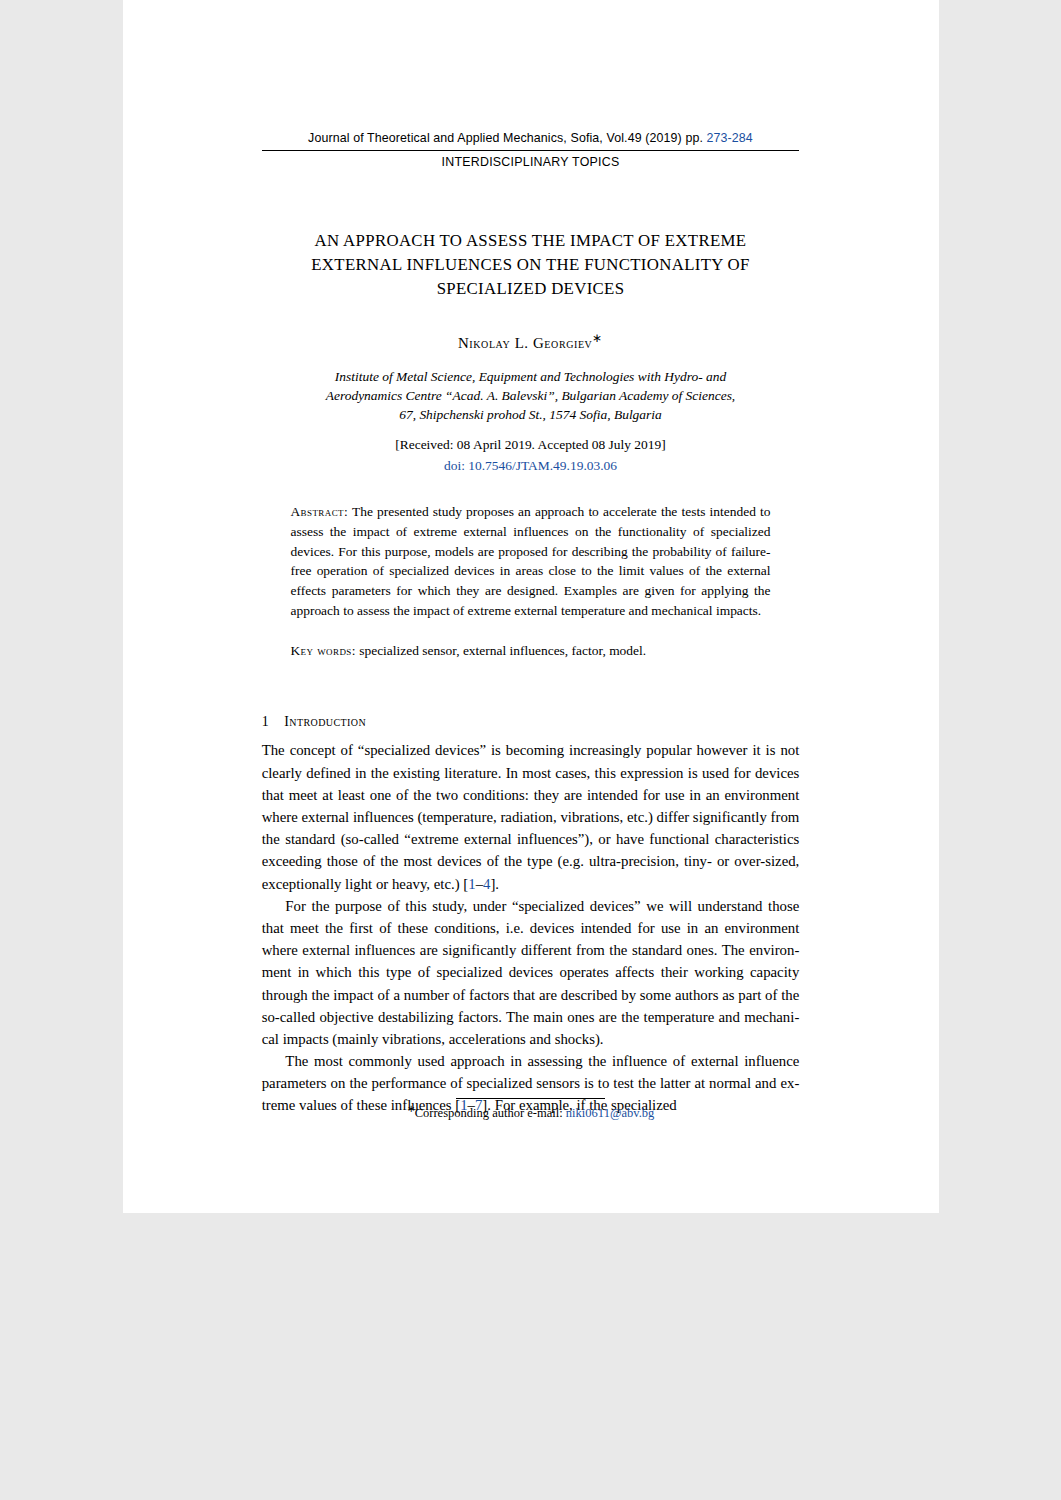Journal of Theoretical and Applied Mechanics, Sofia, Vol.49 (2019) pp. 273-284
INTERDISCIPLINARY TOPICS
An Approach to Assess the Impact of Extreme
External Influences on the Functionality of
Specialized Devices
Nikolay L. Georgiev∗
Institute of Metal Science, Equipment and Technologies with Hydro- and
Aerodynamics Centre “Acad. A. Balevski”, Bulgarian Academy of Sciences,
67, Shipchenski prohod St., 1574 Sofia, Bulgaria
[Received: 08 April 2019. Accepted 08 July 2019]
doi: 10.7546/JTAM.49.19.03.06
Abstract: The presented study proposes an approach to accelerate the tests intended to assess the impact of extreme external influences on the functionality of specialized devices. For this purpose, models are proposed for describing the probability of failure-free operation of specialized devices in areas close to the limit values of the external effects parameters for which they are designed. Examples are given for applying the approach to assess the impact of extreme external temperature and mechanical impacts.
Key words: specialized sensor, external influences, factor, model.
1 Introduction
The concept of “specialized devices” is becoming increasingly popular however it is not clearly defined in the existing literature. In most cases, this expression is used for devices that meet at least one of the two conditions: they are intended for use in an environment where external influences (temperature, radiation, vibrations, etc.) differ significantly from the standard (so-called “extreme external influences”), or have functional characteristics exceeding those of the most devices of the type (e.g. ultra-precision, tiny- or over-sized, exceptionally light or heavy, etc.) [1–4].
For the purpose of this study, under “specialized devices” we will understand those that meet the first of these conditions, i.e. devices intended for use in an environment where external influences are significantly different from the standard ones. The environment in which this type of specialized devices operates affects their working capacity through the impact of a number of factors that are described by some authors as part of the so-called objective destabilizing factors. The main ones are the temperature and mechanical impacts (mainly vibrations, accelerations and shocks).
The most commonly used approach in assessing the influence of external influence parameters on the performance of specialized sensors is to test the latter at normal and extreme values of these influences [1–7]. For example, if the specialized
∗Corresponding author e-mail: niki0611@abv.bg